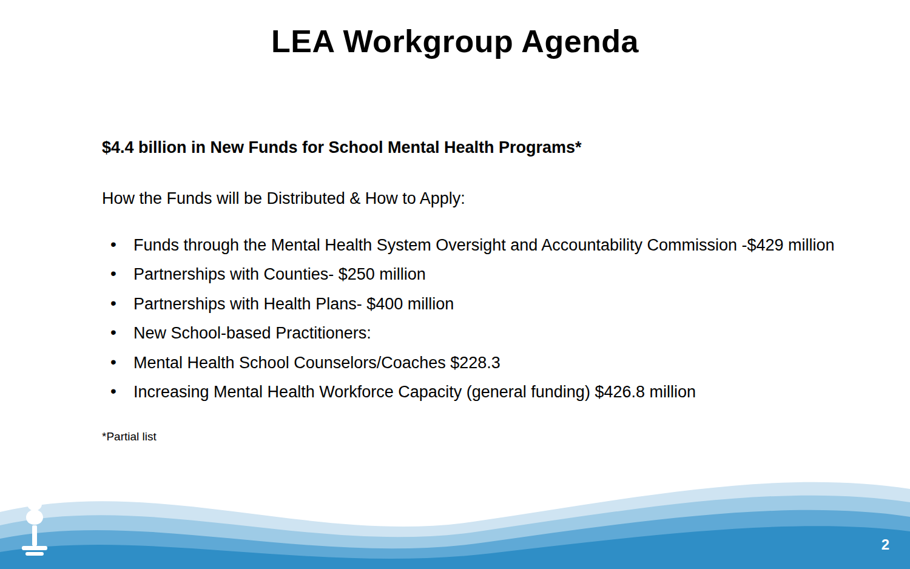LEA Workgroup Agenda
$4.4 billion in New Funds for School Mental Health Programs*
How the Funds will be Distributed & How to Apply:
Funds through the Mental Health System Oversight and Accountability Commission -$429 million
Partnerships with Counties- $250 million
Partnerships with Health Plans- $400 million
New School-based Practitioners:
Mental Health School Counselors/Coaches $228.3
Increasing Mental Health Workforce Capacity (general funding) $426.8 million
*Partial list
2